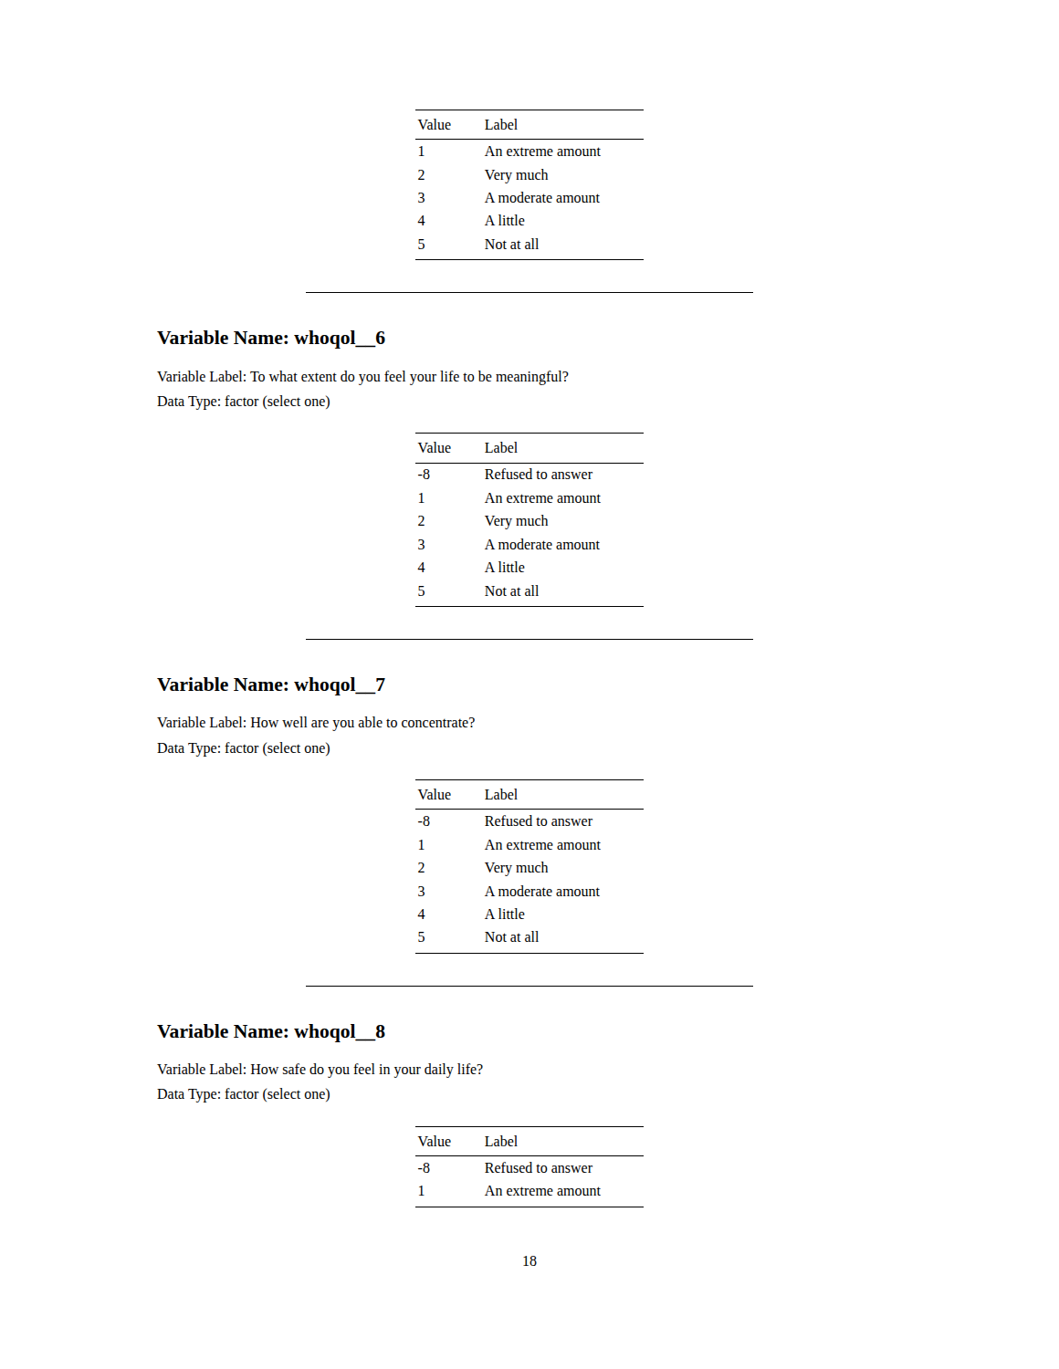| Value | Label |
| --- | --- |
| 1 | An extreme amount |
| 2 | Very much |
| 3 | A moderate amount |
| 4 | A little |
| 5 | Not at all |
Variable Name: whoqol__6
Variable Label: To what extent do you feel your life to be meaningful?
Data Type: factor (select one)
| Value | Label |
| --- | --- |
| -8 | Refused to answer |
| 1 | An extreme amount |
| 2 | Very much |
| 3 | A moderate amount |
| 4 | A little |
| 5 | Not at all |
Variable Name: whoqol__7
Variable Label: How well are you able to concentrate?
Data Type: factor (select one)
| Value | Label |
| --- | --- |
| -8 | Refused to answer |
| 1 | An extreme amount |
| 2 | Very much |
| 3 | A moderate amount |
| 4 | A little |
| 5 | Not at all |
Variable Name: whoqol__8
Variable Label: How safe do you feel in your daily life?
Data Type: factor (select one)
| Value | Label |
| --- | --- |
| -8 | Refused to answer |
| 1 | An extreme amount |
18